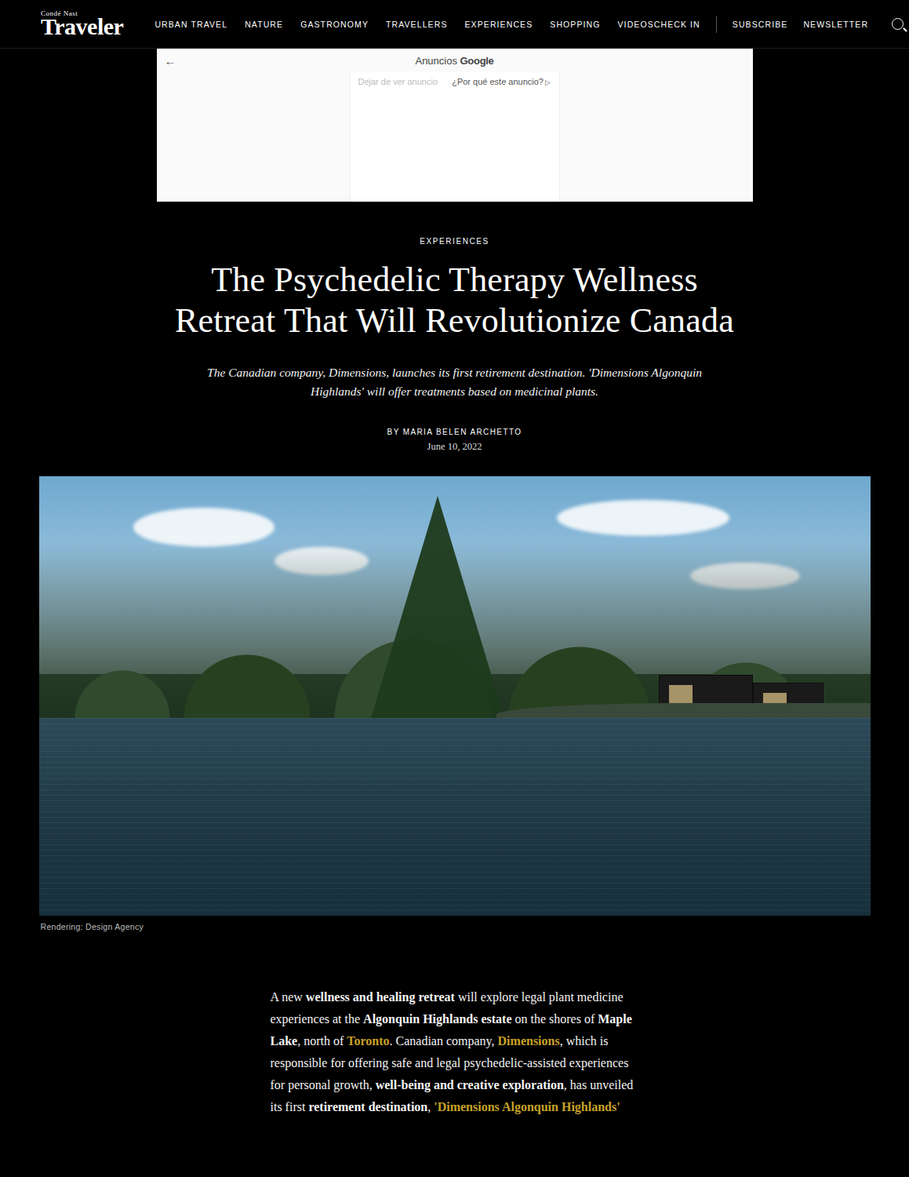Condé Nast Traveler
Urban Travel Nature Gastronomy Travellers Experiences Shopping Videos
Check In
Subscribe Newsletter
← Anuncios Google
Dejar de ver anuncio ¿Por qué este anuncio?
Experiences
The Psychedelic Therapy Wellness Retreat That Will Revolutionize Canada
The Canadian company, Dimensions, launches its first retirement destination. 'Dimensions Algonquin Highlands' will offer treatments based on medicinal plants.
By Maria Belen Archetto
June 10, 2022
Rendering: Design Agency
A new wellness and healing retreat will explore legal plant medicine experiences at the Algonquin Highlands estate on the shores of Maple Lake, north of Toronto. Canadian company, Dimensions, which is responsible for offering safe and legal psychedelic-assisted experiences for personal growth, well-being and creative exploration, has unveiled its first retirement destination, 'Dimensions Algonquin Highlands'